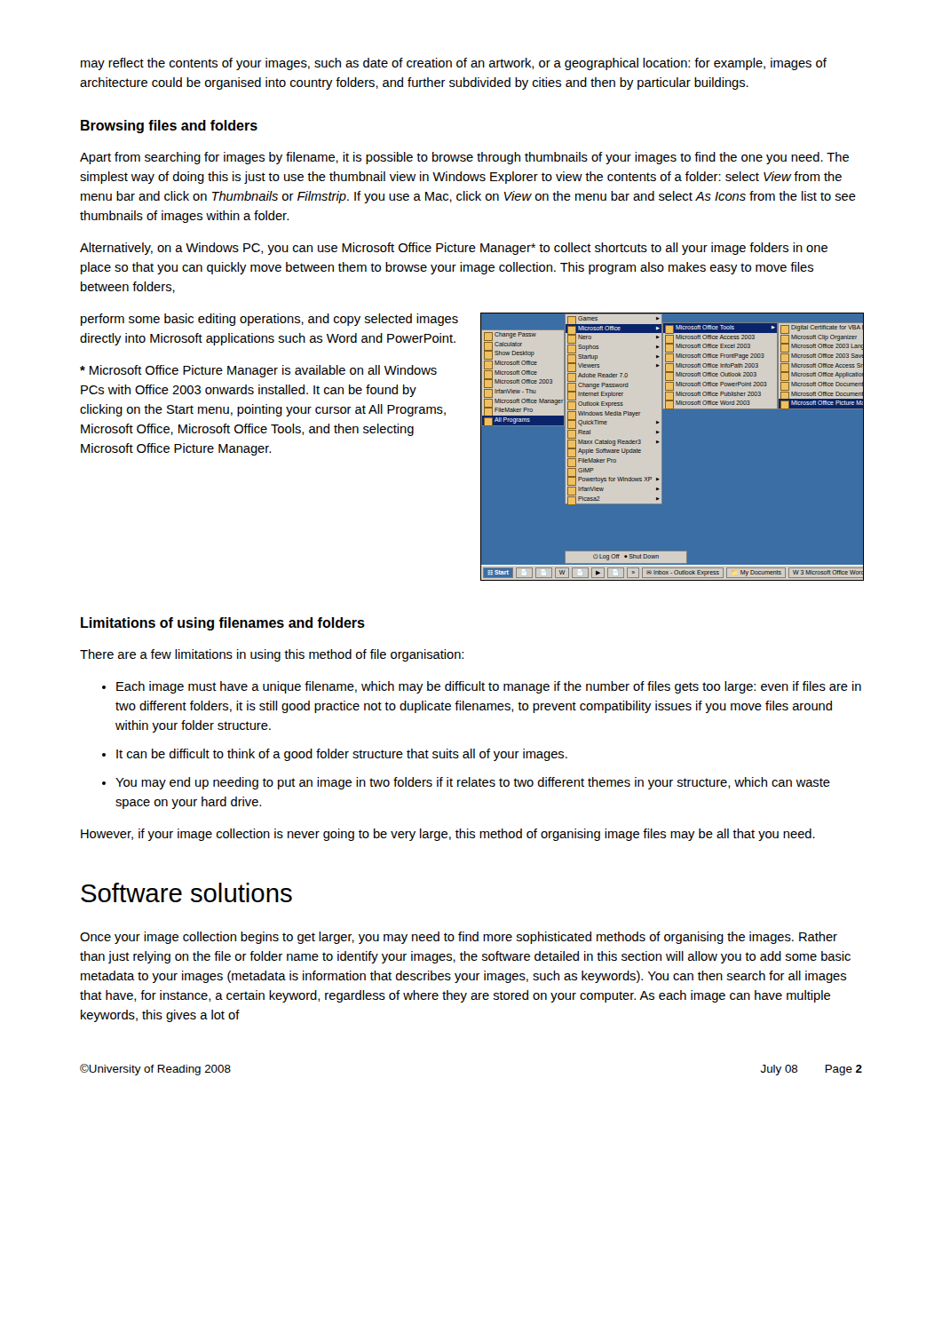may reflect the contents of your images, such as date of creation of an artwork, or a geographical location: for example, images of architecture could be organised into country folders, and further subdivided by cities and then by particular buildings.
Browsing files and folders
Apart from searching for images by filename, it is possible to browse through thumbnails of your images to find the one you need. The simplest way of doing this is just to use the thumbnail view in Windows Explorer to view the contents of a folder: select View from the menu bar and click on Thumbnails or Filmstrip. If you use a Mac, click on View on the menu bar and select As Icons from the list to see thumbnails of images within a folder.
Alternatively, on a Windows PC, you can use Microsoft Office Picture Manager* to collect shortcuts to all your image folders in one place so that you can quickly move between them to browse your image collection. This program also makes easy to move files between folders,
Change Passw
Calculator
Show Desktop
Microsoft Office
Microsoft Office
Microsoft Office 2003
IrfanView - Thu
Microsoft Office Manager
FileMaker Pro
All Programs
Games
Microsoft Office
Nero
Sophos
Startup
Viewers
Adobe Reader 7.0
Change Password
Internet Explorer
Outlook Express
Windows Media Player
QuickTime
Real
Maxx Catalog Reader3
Apple Software Update
FileMaker Pro
GIMP
Powertoys for Windows XP
IrfanView
Picasa2
Microsoft Office Tools
Microsoft Office Access 2003
Microsoft Office Excel 2003
Microsoft Office FrontPage 2003
Microsoft Office InfoPath 2003
Microsoft Office Outlook 2003
Microsoft Office PowerPoint 2003
Microsoft Office Publisher 2003
Microsoft Office Word 2003
Digital Certificate for VBA Projects
Microsoft Clip Organizer
Microsoft Office 2003 Language Settings
Microsoft Office 2003 Save My Settings Wizard
Microsoft Office Access Snapshot Viewer
Microsoft Office Application Recovery
Microsoft Office Document Imaging
Microsoft Office Document Scanning
Microsoft Office Picture Manager
⏻ Log Off ⏺ Shut Down
☷ Start 📄 📄 W 📄 ▶ 📄 » ✉ Inbox - Outlook Express 📁 My Documents W 3 Microsoft Office Word ▼ 📄 microsoft
perform some basic editing operations, and copy selected images directly into Microsoft applications such as Word and PowerPoint.
* Microsoft Office Picture Manager is available on all Windows PCs with Office 2003 onwards installed. It can be found by clicking on the Start menu, pointing your cursor at All Programs, Microsoft Office, Microsoft Office Tools, and then selecting Microsoft Office Picture Manager.
Limitations of using filenames and folders
There are a few limitations in using this method of file organisation:
Each image must have a unique filename, which may be difficult to manage if the number of files gets too large: even if files are in two different folders, it is still good practice not to duplicate filenames, to prevent compatibility issues if you move files around within your folder structure.
It can be difficult to think of a good folder structure that suits all of your images.
You may end up needing to put an image in two folders if it relates to two different themes in your structure, which can waste space on your hard drive.
However, if your image collection is never going to be very large, this method of organising image files may be all that you need.
Software solutions
Once your image collection begins to get larger, you may need to find more sophisticated methods of organising the images. Rather than just relying on the file or folder name to identify your images, the software detailed in this section will allow you to add some basic metadata to your images (metadata is information that describes your images, such as keywords). You can then search for all images that have, for instance, a certain keyword, regardless of where they are stored on your computer. As each image can have multiple keywords, this gives a lot of
©University of Reading 2008
July 08 Page 2